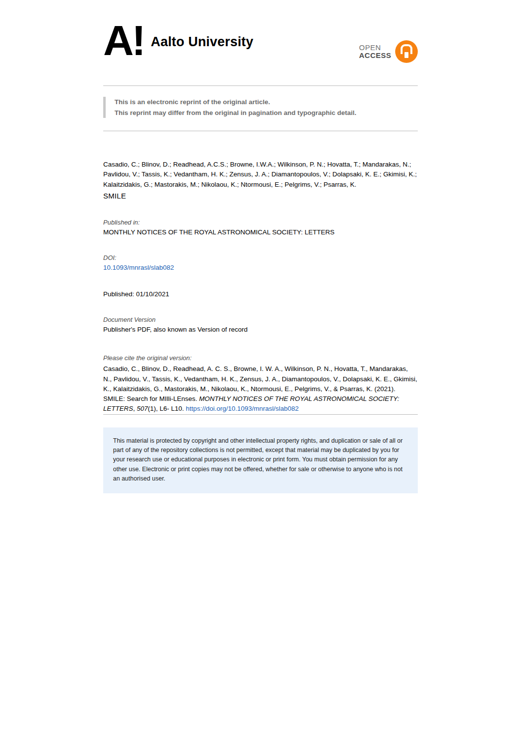A!
Aalto University
Open Access
This is an electronic reprint of the original article.
This reprint may differ from the original in pagination and typographic detail.
Casadio, C.; Blinov, D.; Readhead, A.C.S.; Browne, I.W.A.; Wilkinson, P. N.; Hovatta, T.; Mandarakas, N.; Pavlidou, V.; Tassis, K.; Vedantham, H. K.; Zensus, J. A.; Diamantopoulos, V.; Dolapsaki, K. E.; Gkimisi, K.; Kalaitzidakis, G.; Mastorakis, M.; Nikolaou, K.; Ntormousi, E.; Pelgrims, V.; Psarras, K.
SMILE
Published in:
MONTHLY NOTICES OF THE ROYAL ASTRONOMICAL SOCIETY: LETTERS
DOI:
10.1093/mnrasl/slab082
Published: 01/10/2021
Document Version
Publisher's PDF, also known as Version of record
Please cite the original version:
Casadio, C., Blinov, D., Readhead, A. C. S., Browne, I. W. A., Wilkinson, P. N., Hovatta, T., Mandarakas, N., Pavlidou, V., Tassis, K., Vedantham, H. K., Zensus, J. A., Diamantopoulos, V., Dolapsaki, K. E., Gkimisi, K., Kalaitzidakis, G., Mastorakis, M., Nikolaou, K., Ntormousi, E., Pelgrims, V., & Psarras, K. (2021). SMILE: Search for MIlli-LEnses. MONTHLY NOTICES OF THE ROYAL ASTRONOMICAL SOCIETY: LETTERS, 507(1), L6- L10. https://doi.org/10.1093/mnrasl/slab082
This material is protected by copyright and other intellectual property rights, and duplication or sale of all or part of any of the repository collections is not permitted, except that material may be duplicated by you for your research use or educational purposes in electronic or print form. You must obtain permission for any other use. Electronic or print copies may not be offered, whether for sale or otherwise to anyone who is not an authorised user.